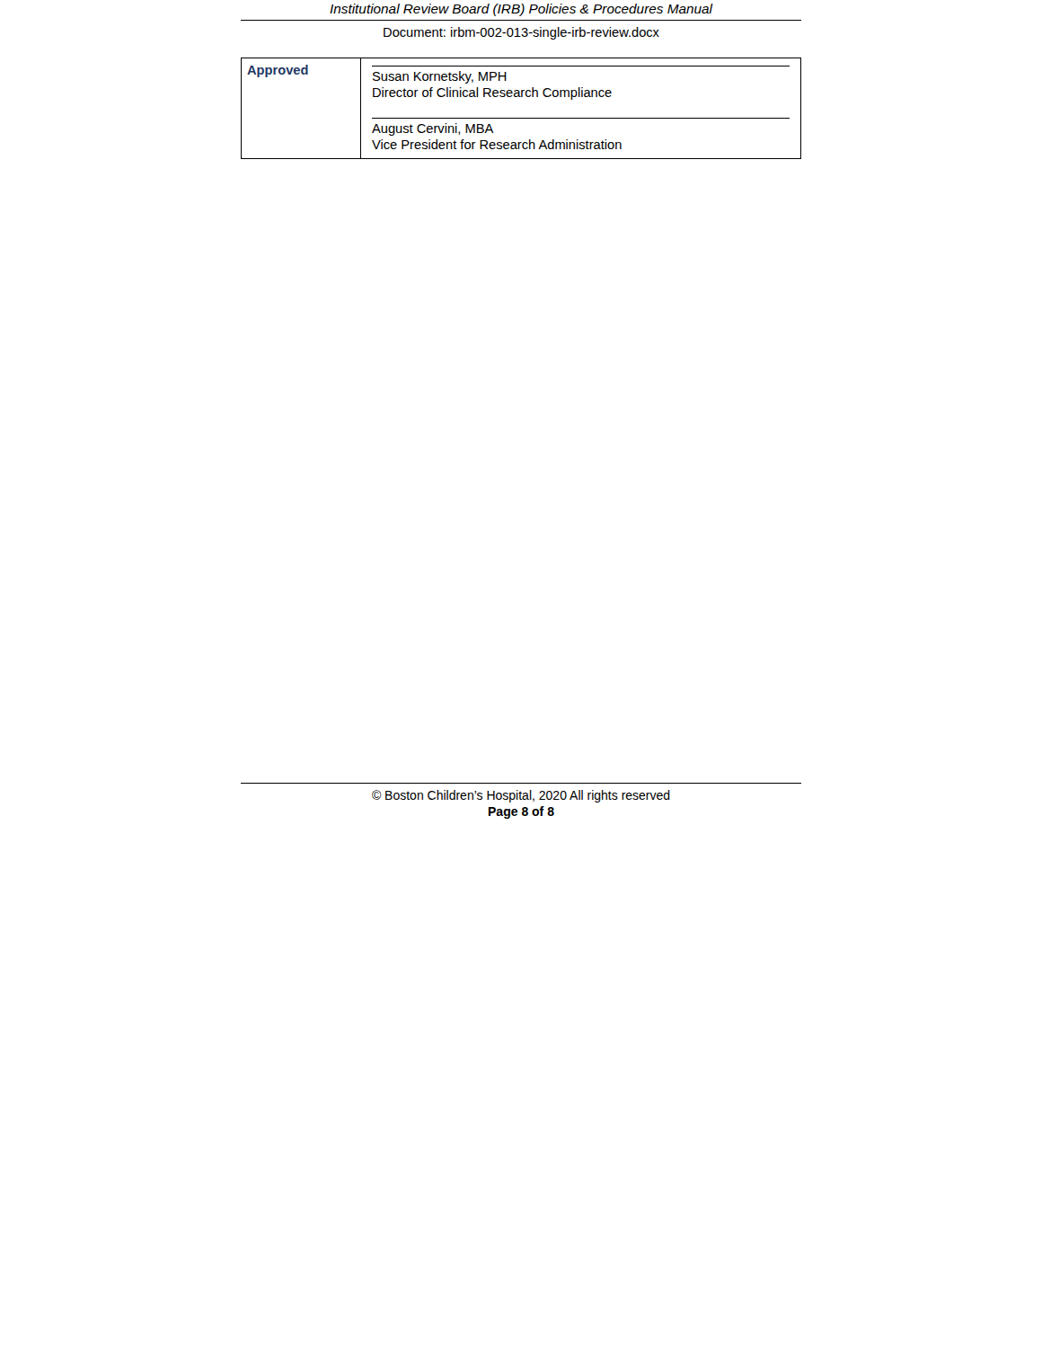Institutional Review Board (IRB) Policies & Procedures Manual
Document: irbm-002-013-single-irb-review.docx
| Approved | Susan Kornetsky, MPH Director of Clinical Research Compliance August Cervini, MBA Vice President for Research Administration |
© Boston Children’s Hospital, 2020 All rights reserved
Page 8 of 8